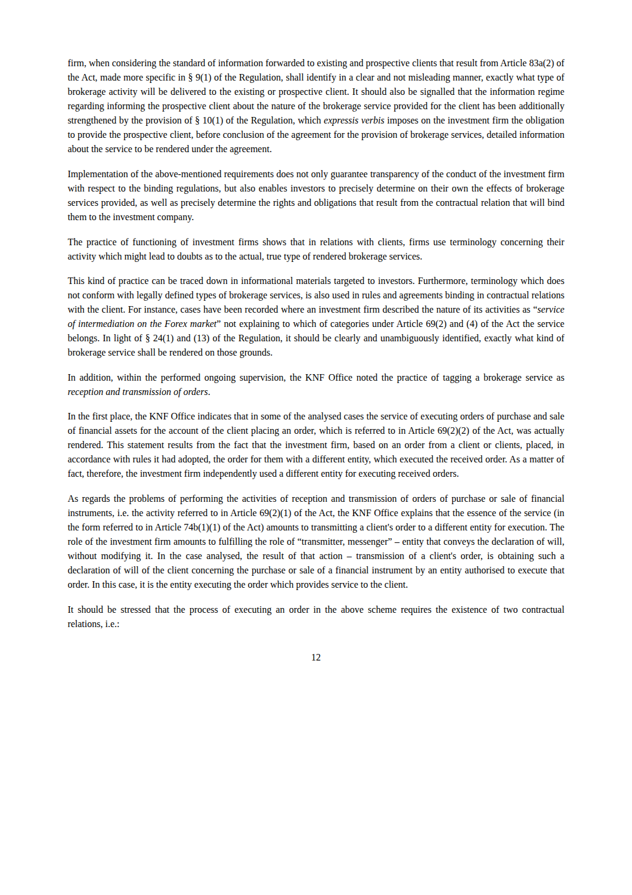firm, when considering the standard of information forwarded to existing and prospective clients that result from Article 83a(2) of the Act, made more specific in § 9(1) of the Regulation, shall identify in a clear and not misleading manner, exactly what type of brokerage activity will be delivered to the existing or prospective client. It should also be signalled that the information regime regarding informing the prospective client about the nature of the brokerage service provided for the client has been additionally strengthened by the provision of § 10(1) of the Regulation, which expressis verbis imposes on the investment firm the obligation to provide the prospective client, before conclusion of the agreement for the provision of brokerage services, detailed information about the service to be rendered under the agreement.
Implementation of the above-mentioned requirements does not only guarantee transparency of the conduct of the investment firm with respect to the binding regulations, but also enables investors to precisely determine on their own the effects of brokerage services provided, as well as precisely determine the rights and obligations that result from the contractual relation that will bind them to the investment company.
The practice of functioning of investment firms shows that in relations with clients, firms use terminology concerning their activity which might lead to doubts as to the actual, true type of rendered brokerage services.
This kind of practice can be traced down in informational materials targeted to investors. Furthermore, terminology which does not conform with legally defined types of brokerage services, is also used in rules and agreements binding in contractual relations with the client. For instance, cases have been recorded where an investment firm described the nature of its activities as “service of intermediation on the Forex market” not explaining to which of categories under Article 69(2) and (4) of the Act the service belongs. In light of § 24(1) and (13) of the Regulation, it should be clearly and unambiguously identified, exactly what kind of brokerage service shall be rendered on those grounds.
In addition, within the performed ongoing supervision, the KNF Office noted the practice of tagging a brokerage service as reception and transmission of orders.
In the first place, the KNF Office indicates that in some of the analysed cases the service of executing orders of purchase and sale of financial assets for the account of the client placing an order, which is referred to in Article 69(2)(2) of the Act, was actually rendered. This statement results from the fact that the investment firm, based on an order from a client or clients, placed, in accordance with rules it had adopted, the order for them with a different entity, which executed the received order. As a matter of fact, therefore, the investment firm independently used a different entity for executing received orders.
As regards the problems of performing the activities of reception and transmission of orders of purchase or sale of financial instruments, i.e. the activity referred to in Article 69(2)(1) of the Act, the KNF Office explains that the essence of the service (in the form referred to in Article 74b(1)(1) of the Act) amounts to transmitting a client's order to a different entity for execution. The role of the investment firm amounts to fulfilling the role of “transmitter, messenger” – entity that conveys the declaration of will, without modifying it. In the case analysed, the result of that action – transmission of a client's order, is obtaining such a declaration of will of the client concerning the purchase or sale of a financial instrument by an entity authorised to execute that order. In this case, it is the entity executing the order which provides service to the client.
It should be stressed that the process of executing an order in the above scheme requires the existence of two contractual relations, i.e.:
12